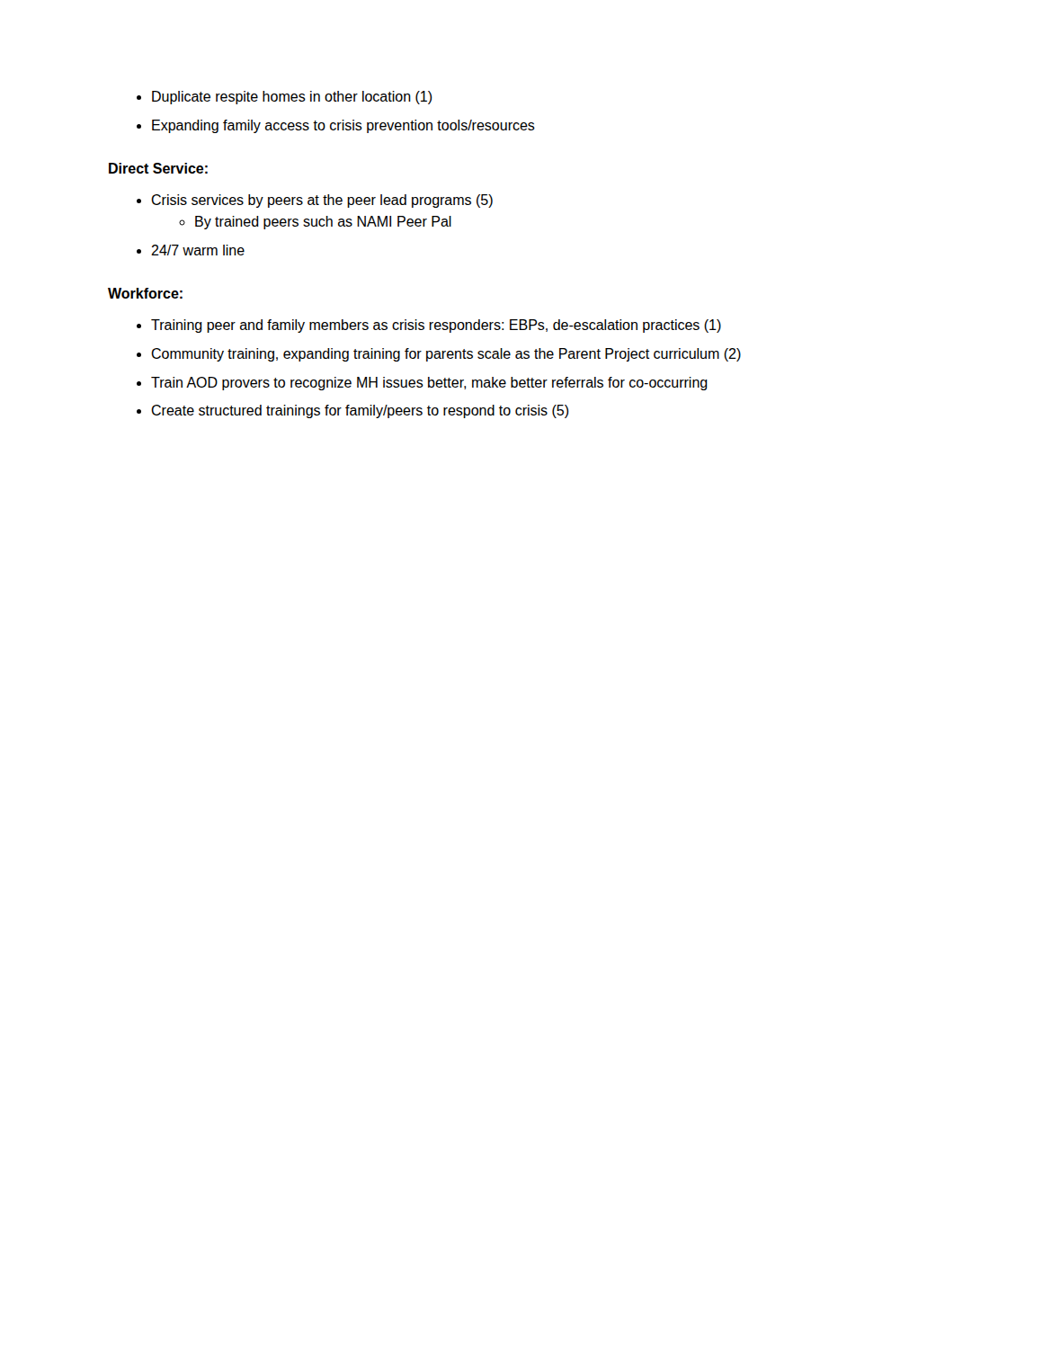Duplicate respite homes in other location (1)
Expanding family access to crisis prevention tools/resources
Direct Service:
Crisis services by peers at the peer lead programs (5)
By trained peers such as NAMI Peer Pal
24/7 warm line
Workforce:
Training peer and family members as crisis responders: EBPs, de-escalation practices (1)
Community training, expanding training for parents scale as the Parent Project curriculum (2)
Train AOD provers to recognize MH issues better, make better referrals for co-occurring
Create structured trainings for family/peers to respond to crisis (5)